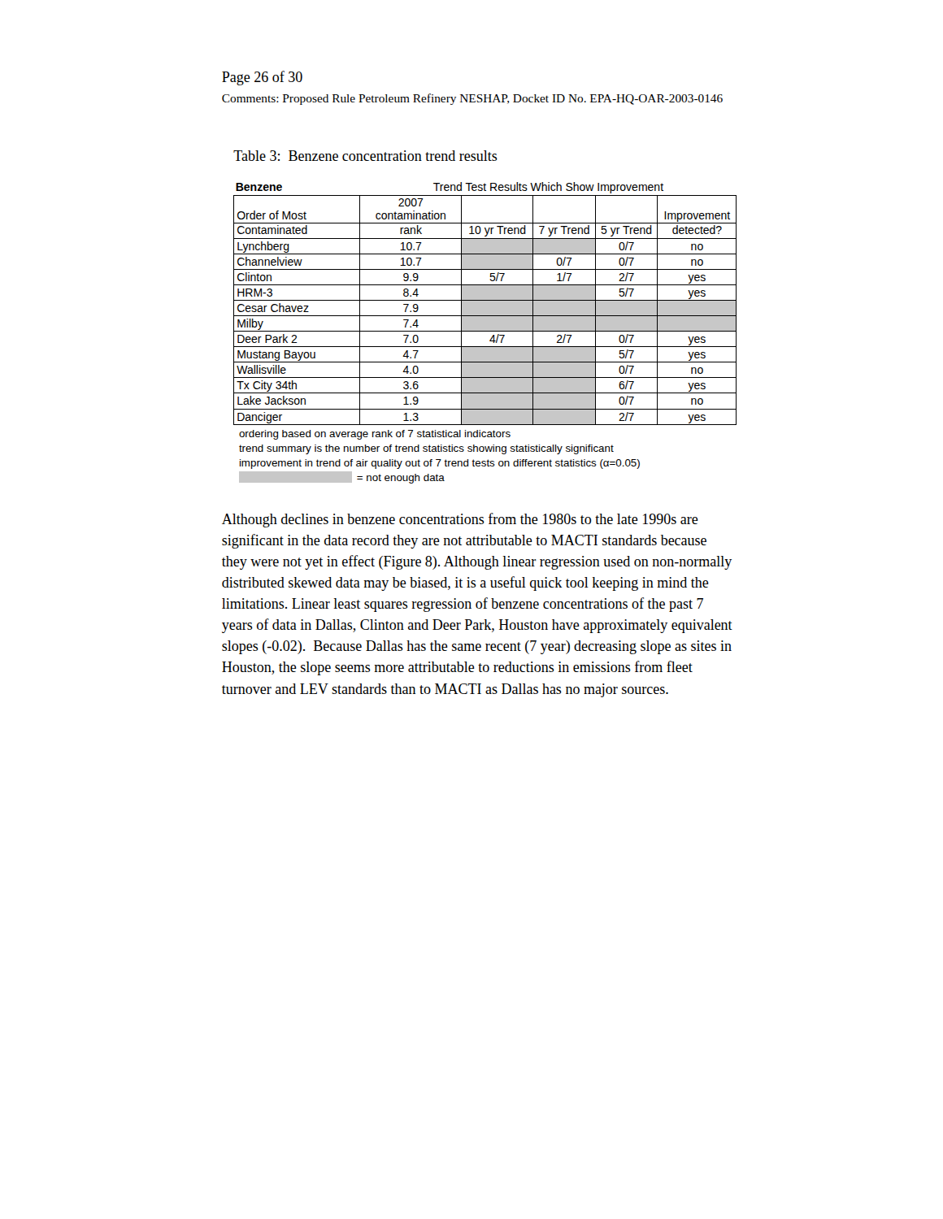Page 26 of 30
Comments: Proposed Rule Petroleum Refinery NESHAP, Docket ID No. EPA-HQ-OAR-2003-0146
Table 3: Benzene concentration trend results
| Benzene | Trend Test Results Which Show Improvement |
| Order of Most | 2007 contamination | | | | Improvement |
| Contaminated | rank | 10 yr Trend | 7 yr Trend | 5 yr Trend | detected? |
| Lynchberg | 10.7 | | | 0/7 | no |
| Channelview | 10.7 | | 0/7 | 0/7 | no |
| Clinton | 9.9 | 5/7 | 1/7 | 2/7 | yes |
| HRM-3 | 8.4 | | | 5/7 | yes |
| Cesar Chavez | 7.9 | | | | |
| Milby | 7.4 | | | | |
| Deer Park 2 | 7.0 | 4/7 | 2/7 | 0/7 | yes |
| Mustang Bayou | 4.7 | | | 5/7 | yes |
| Wallisville | 4.0 | | | 0/7 | no |
| Tx City 34th | 3.6 | | | 6/7 | yes |
| Lake Jackson | 1.9 | | | 0/7 | no |
| Danciger | 1.3 | | | 2/7 | yes |
ordering based on average rank of 7 statistical indicators
trend summary is the number of trend statistics showing statistically significant
improvement in trend of air quality out of 7 trend tests on different statistics (α=0.05)
= not enough data
Although declines in benzene concentrations from the 1980s to the late 1990s are significant in the data record they are not attributable to MACTI standards because they were not yet in effect (Figure 8). Although linear regression used on non-normally distributed skewed data may be biased, it is a useful quick tool keeping in mind the limitations. Linear least squares regression of benzene concentrations of the past 7 years of data in Dallas, Clinton and Deer Park, Houston have approximately equivalent slopes (-0.02). Because Dallas has the same recent (7 year) decreasing slope as sites in Houston, the slope seems more attributable to reductions in emissions from fleet turnover and LEV standards than to MACTI as Dallas has no major sources.